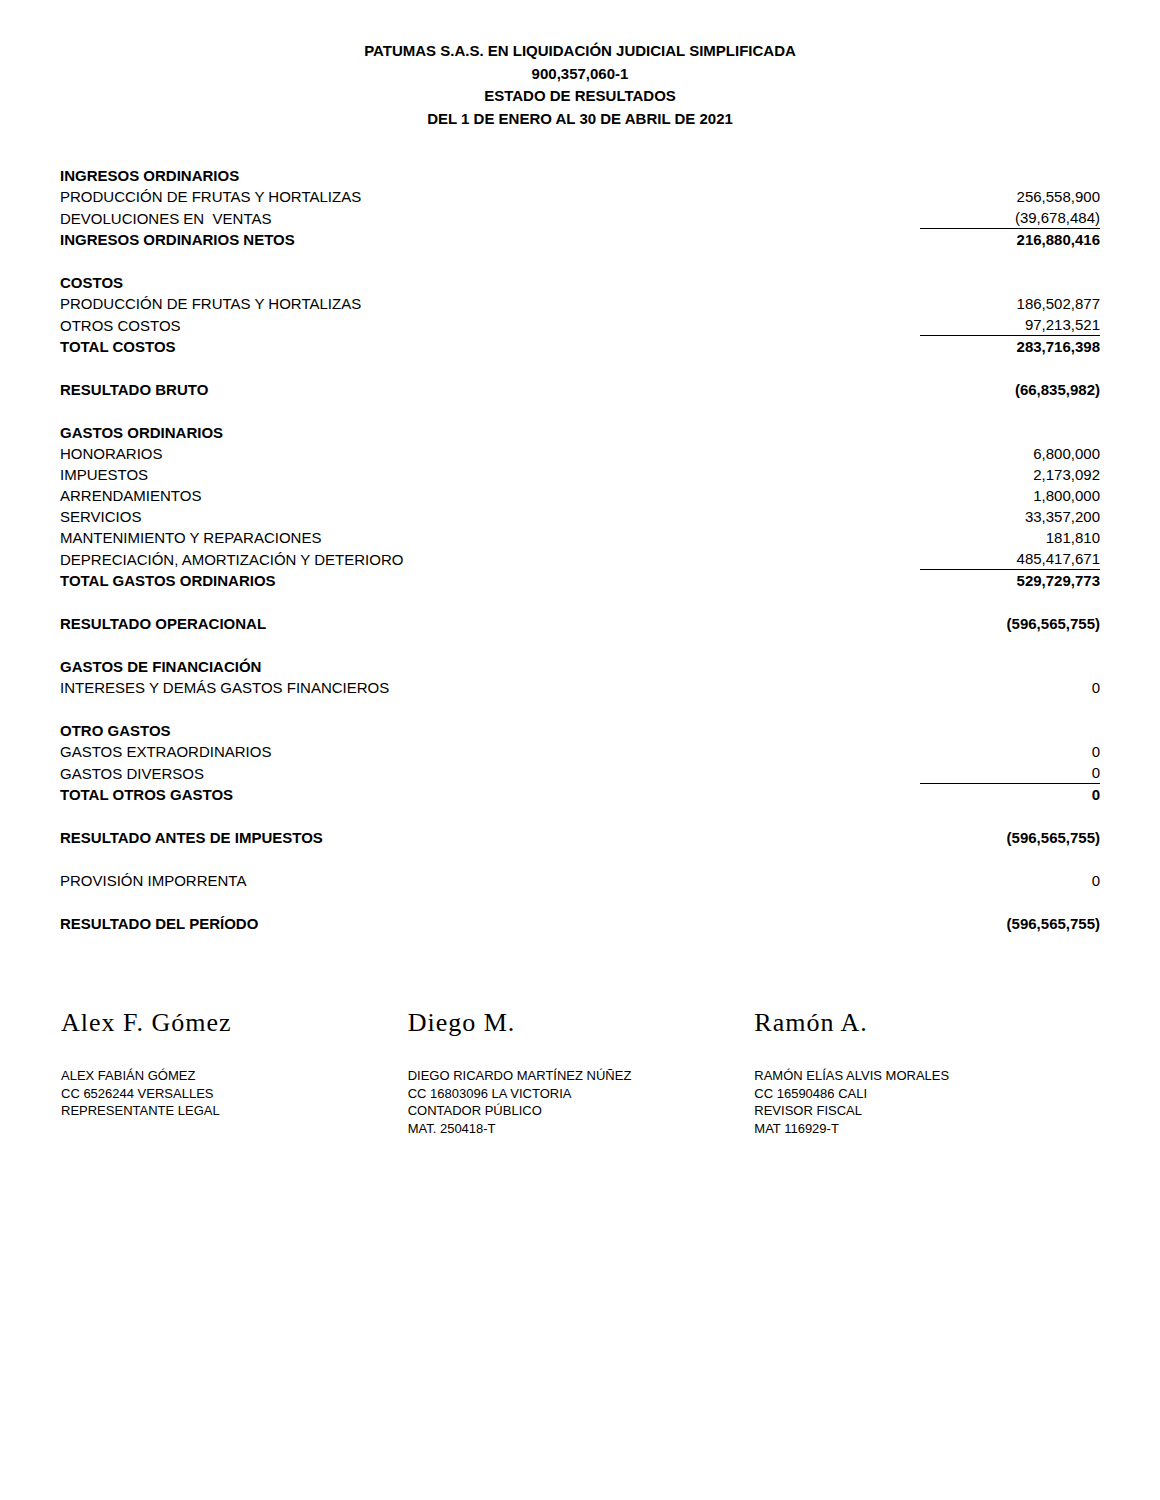PATUMAS S.A.S. EN LIQUIDACIÓN JUDICIAL SIMPLIFICADA
900,357,060-1
ESTADO DE RESULTADOS
DEL 1 DE ENERO AL 30 DE ABRIL DE 2021
| INGRESOS ORDINARIOS | |
| PRODUCCIÓN DE FRUTAS Y HORTALIZAS | 256,558,900 |
| DEVOLUCIONES EN VENTAS | (39,678,484) |
| INGRESOS ORDINARIOS NETOS | 216,880,416 |
| COSTOS | |
| PRODUCCIÓN DE FRUTAS Y HORTALIZAS | 186,502,877 |
| OTROS COSTOS | 97,213,521 |
| TOTAL COSTOS | 283,716,398 |
| RESULTADO BRUTO | (66,835,982) |
| GASTOS ORDINARIOS | |
| HONORARIOS | 6,800,000 |
| IMPUESTOS | 2,173,092 |
| ARRENDAMIENTOS | 1,800,000 |
| SERVICIOS | 33,357,200 |
| MANTENIMIENTO Y REPARACIONES | 181,810 |
| DEPRECIACIÓN, AMORTIZACIÓN Y DETERIORO | 485,417,671 |
| TOTAL GASTOS ORDINARIOS | 529,729,773 |
| RESULTADO OPERACIONAL | (596,565,755) |
| GASTOS DE FINANCIACIÓN | |
| INTERESES Y DEMÁS GASTOS FINANCIEROS | 0 |
| OTRO GASTOS | |
| GASTOS EXTRAORDINARIOS | 0 |
| GASTOS DIVERSOS | 0 |
| TOTAL OTROS GASTOS | 0 |
| RESULTADO ANTES DE IMPUESTOS | (596,565,755) |
| PROVISIÓN IMPORRENTA | 0 |
| RESULTADO DEL PERÍODO | (596,565,755) |
| Alex F. Gómez | Diego M. | Ramón A. |
| ALEX FABIÁN GÓMEZ CC 6526244 VERSALLES REPRESENTANTE LEGAL | DIEGO RICARDO MARTÍNEZ NÚÑEZ CC 16803096 LA VICTORIA CONTADOR PÚBLICO MAT. 250418-T | RAMÓN ELÍAS ALVIS MORALES CC 16590486 CALI REVISOR FISCAL MAT 116929-T |